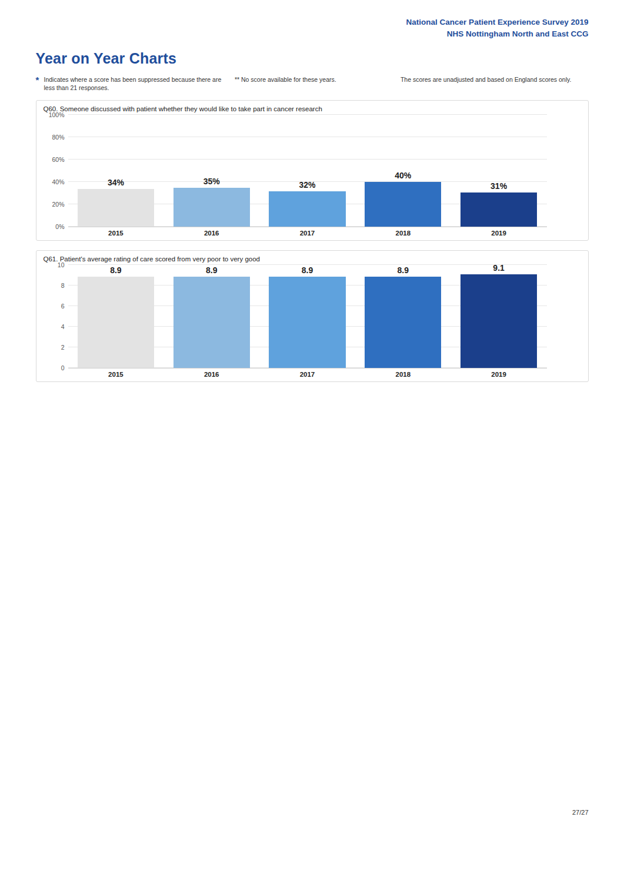National Cancer Patient Experience Survey 2019
NHS Nottingham North and East CCG
Year on Year Charts
* Indicates where a score has been suppressed because there are less than 21 responses.
** No score available for these years.
The scores are unadjusted and based on England scores only.
Q60. Someone discussed with patient whether they would like to take part in cancer research
0%
20%
40%
60%
80%
100%
34%
35%
32%
40%
31%
2015
2016
2017
2018
2019
Q61. Patient's average rating of care scored from very poor to very good
0
2
4
6
8
10
8.9
8.9
8.9
8.9
9.1
2015
2016
2017
2018
2019
27/27